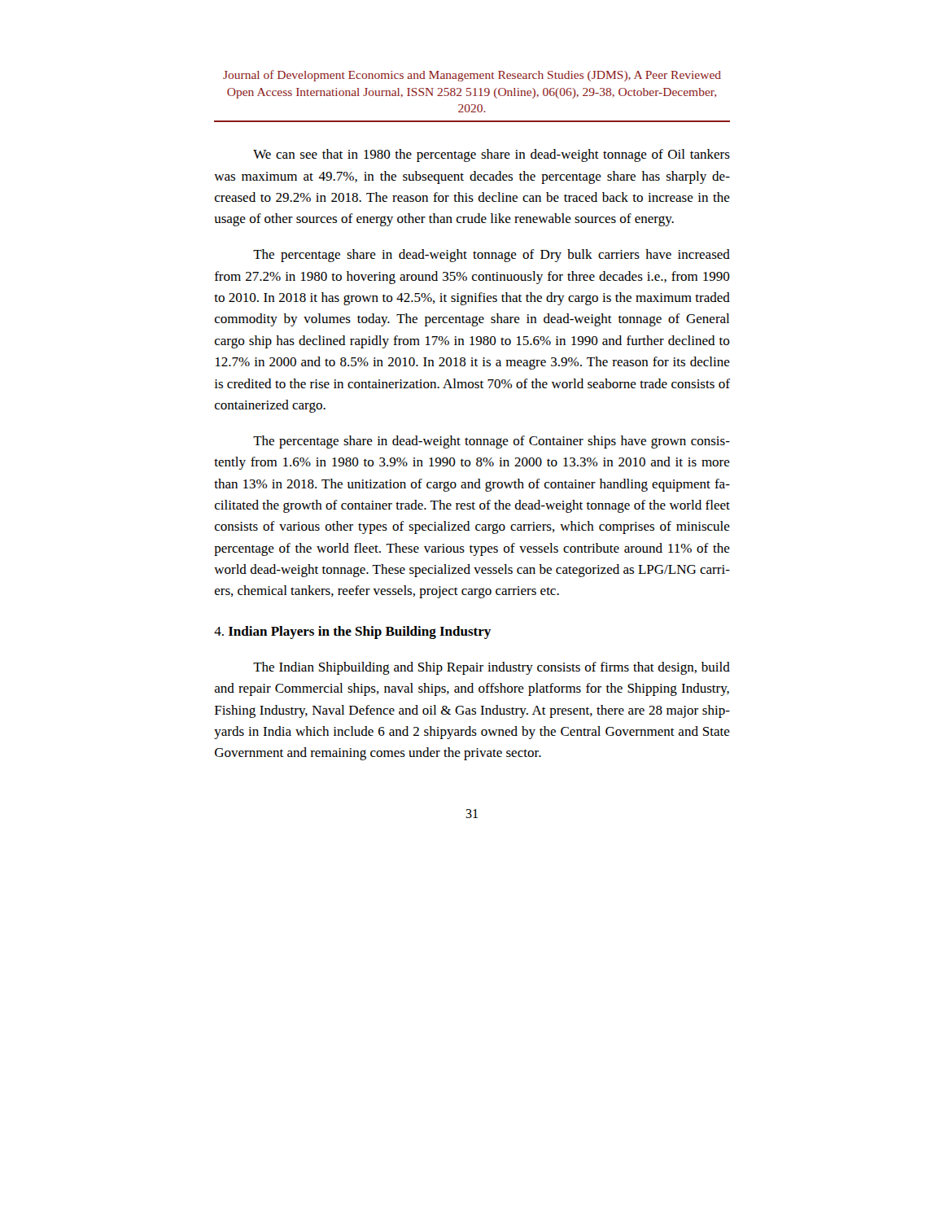Journal of Development Economics and Management Research Studies (JDMS), A Peer Reviewed Open Access International Journal, ISSN 2582 5119 (Online), 06(06), 29-38, October-December, 2020.
We can see that in 1980 the percentage share in dead-weight tonnage of Oil tankers was maximum at 49.7%, in the subsequent decades the percentage share has sharply decreased to 29.2% in 2018. The reason for this decline can be traced back to increase in the usage of other sources of energy other than crude like renewable sources of energy.
The percentage share in dead-weight tonnage of Dry bulk carriers have increased from 27.2% in 1980 to hovering around 35% continuously for three decades i.e., from 1990 to 2010. In 2018 it has grown to 42.5%, it signifies that the dry cargo is the maximum traded commodity by volumes today. The percentage share in dead-weight tonnage of General cargo ship has declined rapidly from 17% in 1980 to 15.6% in 1990 and further declined to 12.7% in 2000 and to 8.5% in 2010. In 2018 it is a meagre 3.9%. The reason for its decline is credited to the rise in containerization. Almost 70% of the world seaborne trade consists of containerized cargo.
The percentage share in dead-weight tonnage of Container ships have grown consistently from 1.6% in 1980 to 3.9% in 1990 to 8% in 2000 to 13.3% in 2010 and it is more than 13% in 2018. The unitization of cargo and growth of container handling equipment facilitated the growth of container trade. The rest of the dead-weight tonnage of the world fleet consists of various other types of specialized cargo carriers, which comprises of miniscule percentage of the world fleet. These various types of vessels contribute around 11% of the world dead-weight tonnage. These specialized vessels can be categorized as LPG/LNG carriers, chemical tankers, reefer vessels, project cargo carriers etc.
4. Indian Players in the Ship Building Industry
The Indian Shipbuilding and Ship Repair industry consists of firms that design, build and repair Commercial ships, naval ships, and offshore platforms for the Shipping Industry, Fishing Industry, Naval Defence and oil & Gas Industry. At present, there are 28 major shipyards in India which include 6 and 2 shipyards owned by the Central Government and State Government and remaining comes under the private sector.
31